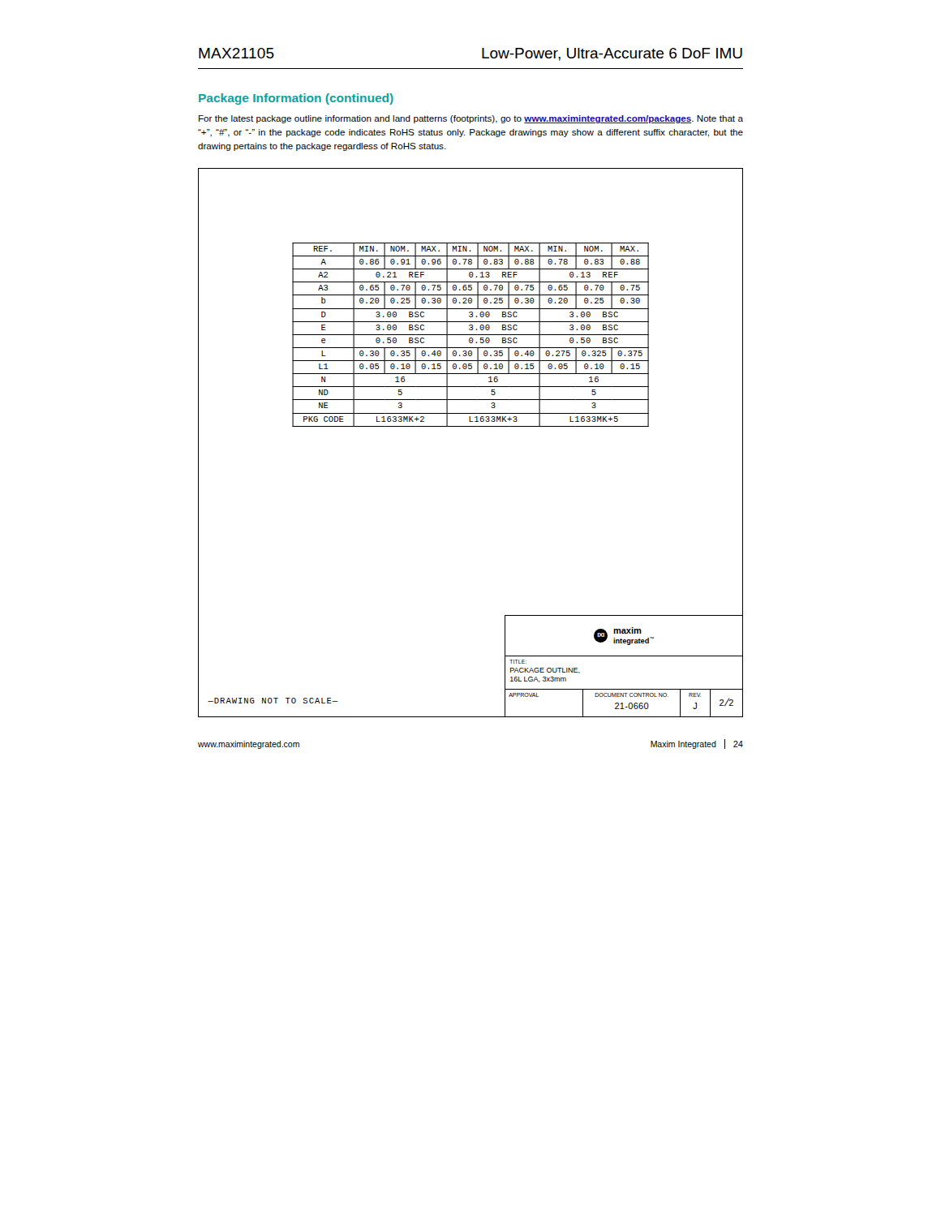MAX21105
Low-Power, Ultra-Accurate 6 DoF IMU
Package Information (continued)
For the latest package outline information and land patterns (footprints), go to www.maximintegrated.com/packages. Note that a “+”, “#”, or “-” in the package code indicates RoHS status only. Package drawings may show a different suffix character, but the drawing pertains to the package regardless of RoHS status.
| REF. | MIN. | NOM. | MAX. | MIN. | NOM. | MAX. | MIN. | NOM. | MAX. |
| --- | --- | --- | --- | --- | --- | --- | --- | --- | --- |
| A | 0.86 | 0.91 | 0.96 | 0.78 | 0.83 | 0.88 | 0.78 | 0.83 | 0.88 |
| A2 | 0.21 REF | 0.13 REF | 0.13 REF |
| A3 | 0.65 | 0.70 | 0.75 | 0.65 | 0.70 | 0.75 | 0.65 | 0.70 | 0.75 |
| b | 0.20 | 0.25 | 0.30 | 0.20 | 0.25 | 0.30 | 0.20 | 0.25 | 0.30 |
| D | 3.00 BSC | 3.00 BSC | 3.00 BSC |
| E | 3.00 BSC | 3.00 BSC | 3.00 BSC |
| e | 0.50 BSC | 0.50 BSC | 0.50 BSC |
| L | 0.30 | 0.35 | 0.40 | 0.30 | 0.35 | 0.40 | 0.275 | 0.325 | 0.375 |
| L1 | 0.05 | 0.10 | 0.15 | 0.05 | 0.10 | 0.15 | 0.05 | 0.10 | 0.15 |
| N | 16 | 16 | 16 |
| ND | 5 | 5 | 5 |
| NE | 3 | 3 | 3 |
| PKG CODE | L1633MK+2 | L1633MK+3 | L1633MK+5 |
—DRAWING NOT TO SCALE—
IXI maximintegrated™
TITLE:
PACKAGE OUTLINE,
16L LGA, 3x3mm
APPROVAL
DOCUMENT CONTROL NO.
21-0660
REV.
J
2/2
www.maximintegrated.com
Maxim Integrated 24